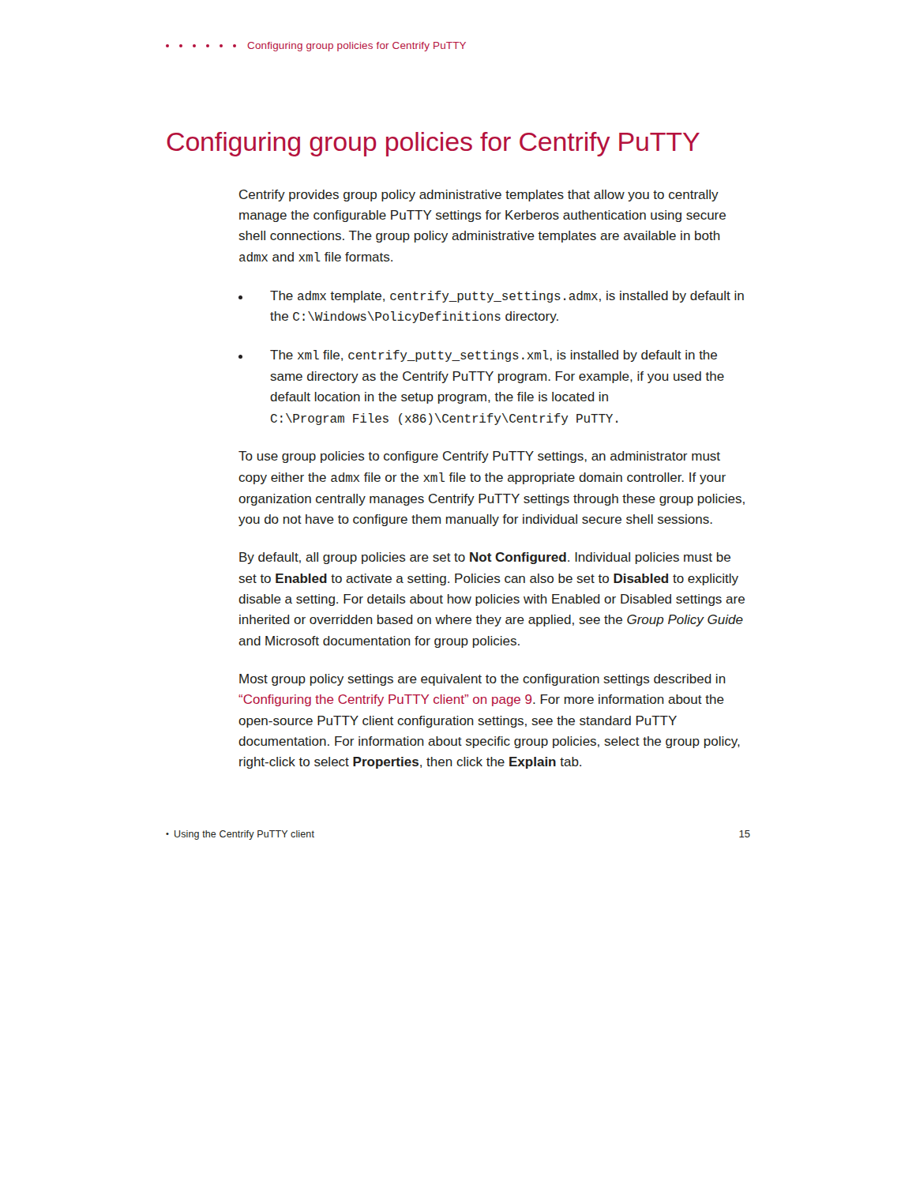Configuring group policies for Centrify PuTTY
Configuring group policies for Centrify PuTTY
Centrify provides group policy administrative templates that allow you to centrally manage the configurable PuTTY settings for Kerberos authentication using secure shell connections. The group policy administrative templates are available in both admx and xml file formats.
The admx template, centrify_putty_settings.admx, is installed by default in the C:\Windows\PolicyDefinitions directory.
The xml file, centrify_putty_settings.xml, is installed by default in the same directory as the Centrify PuTTY program. For example, if you used the default location in the setup program, the file is located in C:\Program Files (x86)\Centrify\Centrify PuTTY.
To use group policies to configure Centrify PuTTY settings, an administrator must copy either the admx file or the xml file to the appropriate domain controller. If your organization centrally manages Centrify PuTTY settings through these group policies, you do not have to configure them manually for individual secure shell sessions.
By default, all group policies are set to Not Configured. Individual policies must be set to Enabled to activate a setting. Policies can also be set to Disabled to explicitly disable a setting. For details about how policies with Enabled or Disabled settings are inherited or overridden based on where they are applied, see the Group Policy Guide and Microsoft documentation for group policies.
Most group policy settings are equivalent to the configuration settings described in “Configuring the Centrify PuTTY client” on page 9. For more information about the open-source PuTTY client configuration settings, see the standard PuTTY documentation. For information about specific group policies, select the group policy, right-click to select Properties, then click the Explain tab.
Using the Centrify PuTTY client 15